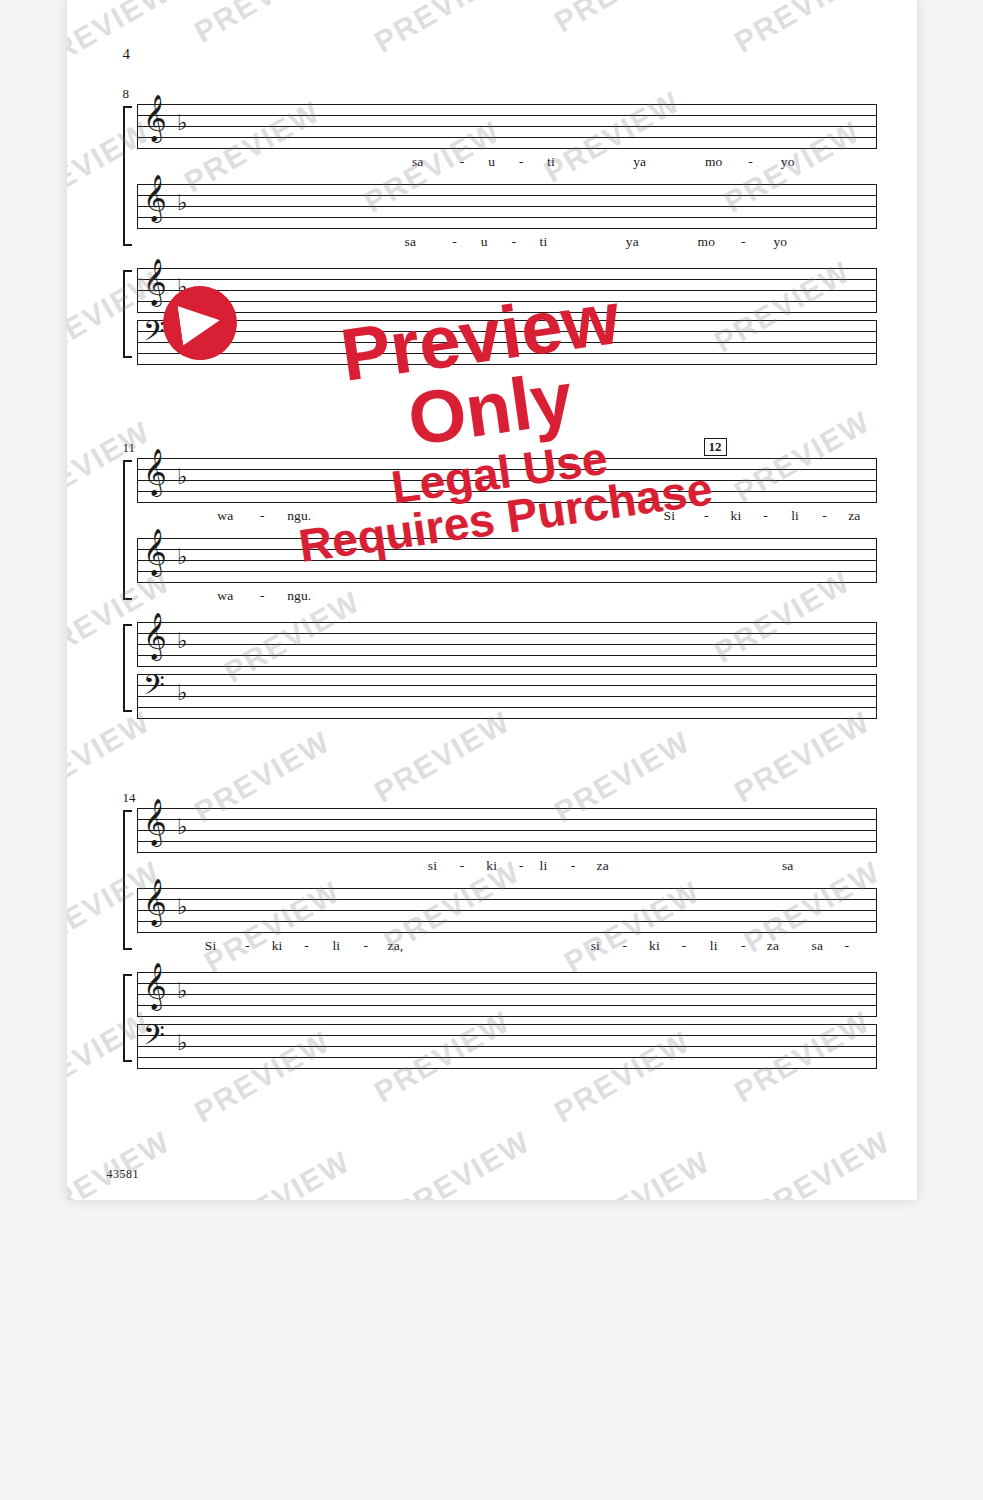4
8
𝄞 ♭
sa - u - ti ya mo - yo
𝄞 ♭
sa - u - ti ya mo - yo
𝄞 ♭
𝄢 ♭
11 12
𝄞 ♭
wa - ngu. Si - ki - li - za
𝄞 ♭
wa - ngu.
𝄞 ♭
𝄢 ♭
14
𝄞 ♭
si - ki - li - za sa
𝄞 ♭
Si - ki - li - za, si - ki - li - za sa -
𝄞 ♭
𝄢 ♭
43581
PREVIEW PREVIEW PREVIEW PREVIEW PREVIEW PREVIEW PREVIEW PREVIEW PREVIEW PREVIEW PREVIEW PREVIEW PREVIEW PREVIEW PREVIEW PREVIEW PREVIEW PREVIEW PREVIEW PREVIEW PREVIEW PREVIEW PREVIEW PREVIEW PREVIEW PREVIEW PREVIEW PREVIEW PREVIEW PREVIEW PREVIEW PREVIEW PREVIEW PREVIEW PREVIEW PREVIEW PREVIEW
Preview Only
Legal Use Requires Purchase
Watermark text repeated across the page: PREVIEW. Overlay stamp reads: Preview Only — Legal Use Requires Purchase.